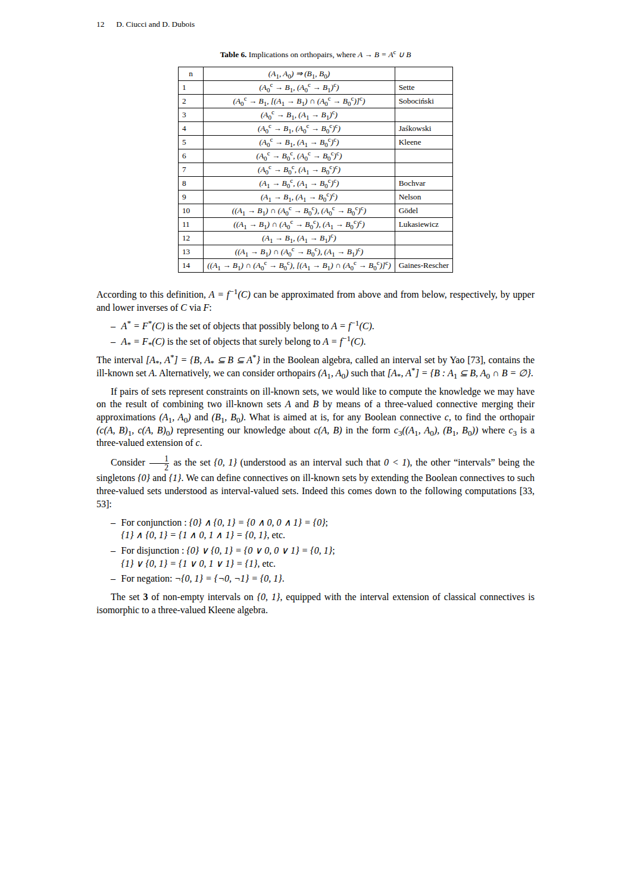12 D. Ciucci and D. Dubois
Table 6. Implications on orthopairs, where A → B = Ac ∪ B
| n | (A 1 , A 0 ) ⇒ (B 1 , B 0 ) | |
| --- | --- | --- |
| 1 | (A 0 c → B 1 , (A 0 c → B 1 ) c ) | Sette |
| 2 | (A 0 c → B 1 , [(A 1 → B 1 ) ∩ (A 0 c → B 0 c )] c ) | Sobociński |
| 3 | (A 0 c → B 1 , (A 1 → B 1 ) c ) | |
| 4 | (A 0 c → B 1 , (A 0 c → B 0 c ) c ) | Jaśkowski |
| 5 | (A 0 c → B 1 , (A 1 → B 0 c ) c ) | Kleene |
| 6 | (A 0 c → B 0 c , (A 0 c → B 0 c ) c ) | |
| 7 | (A 0 c → B 0 c , (A 1 → B 0 c ) c ) | |
| 8 | (A 1 → B 0 c , (A 1 → B 0 c ) c ) | Bochvar |
| 9 | (A 1 → B 1 , (A 1 → B 0 c ) c ) | Nelson |
| 10 | ((A 1 → B 1 ) ∩ (A 0 c → B 0 c ), (A 0 c → B 0 c ) c ) | Gödel |
| 11 | ((A 1 → B 1 ) ∩ (A 0 c → B 0 c ), (A 1 → B 0 c ) c ) | Lukasiewicz |
| 12 | (A 1 → B 1 , (A 1 → B 1 ) c ) | |
| 13 | ((A 1 → B 1 ) ∩ (A 0 c → B 0 c ), (A 1 → B 1 ) c ) | |
| 14 | ((A 1 → B 1 ) ∩ (A 0 c → B 0 c ), [(A 1 → B 1 ) ∩ (A 0 c → B 0 c )] c ) | Gaines-Rescher |
According to this definition, A = f−1(C) can be approximated from above and from below, respectively, by upper and lower inverses of C via F:
A* = F*(C) is the set of objects that possibly belong to A = f−1(C).
A* = F*(C) is the set of objects that surely belong to A = f−1(C).
The interval [A*, A*] = {B, A* ⊆ B ⊆ A*} in the Boolean algebra, called an interval set by Yao [73], contains the ill-known set A. Alternatively, we can consider orthopairs (A1, A0) such that [A*, A*] = {B : A1 ⊆ B, A0 ∩ B = ∅}.
If pairs of sets represent constraints on ill-known sets, we would like to compute the knowledge we may have on the result of combining two ill-known sets A and B by means of a three-valued connective merging their approximations (A1, A0) and (B1, B0). What is aimed at is, for any Boolean connective c, to find the orthopair (c(A, B)1, c(A, B)0) representing our knowledge about c(A, B) in the form c3((A1, A0), (B1, B0)) where c3 is a three-valued extension of c.
Consider 12 as the set {0, 1} (understood as an interval such that 0 < 1), the other “intervals” being the singletons {0} and {1}. We can define connectives on ill-known sets by extending the Boolean connectives to such three-valued sets understood as interval-valued sets. Indeed this comes down to the following computations [33, 53]:
For conjunction : {0} ∧ {0, 1} = {0 ∧ 0, 0 ∧ 1} = {0};
{1} ∧ {0, 1} = {1 ∧ 0, 1 ∧ 1} = {0, 1}, etc.
For disjunction : {0} ∨ {0, 1} = {0 ∨ 0, 0 ∨ 1} = {0, 1};
{1} ∨ {0, 1} = {1 ∨ 0, 1 ∨ 1} = {1}, etc.
For negation: ¬{0, 1} = {¬0, ¬1} = {0, 1}.
The set 3 of non-empty intervals on {0, 1}, equipped with the interval extension of classical connectives is isomorphic to a three-valued Kleene algebra.